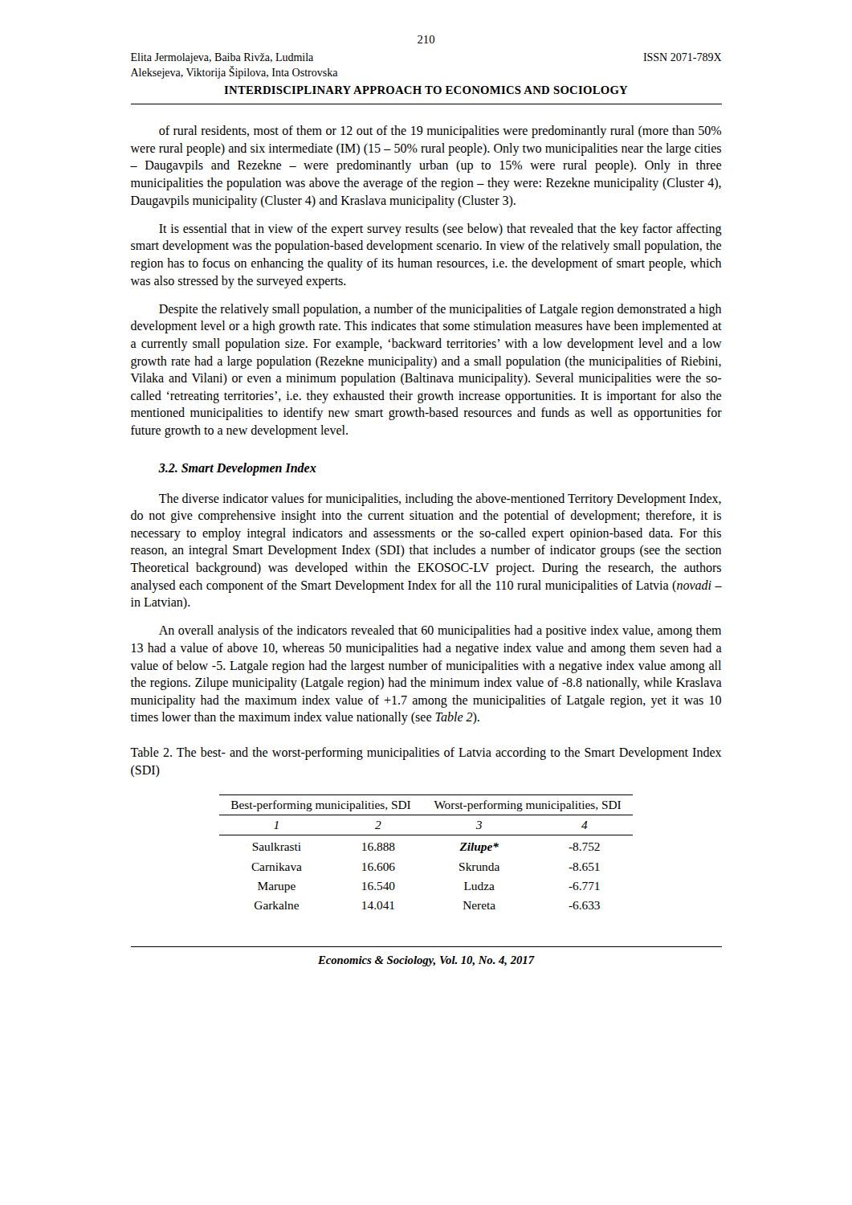210
Elita Jermolajeva, Baiba Rivža, Ludmila
Aleksejeva, Viktorija Šipilova, Inta Ostrovska
ISSN 2071-789X
Interdisciplinary Approach to Economics and Sociology
of rural residents, most of them or 12 out of the 19 municipalities were predominantly rural (more than 50% were rural people) and six intermediate (IM) (15 – 50% rural people). Only two municipalities near the large cities – Daugavpils and Rezekne – were predominantly urban (up to 15% were rural people). Only in three municipalities the population was above the average of the region – they were: Rezekne municipality (Cluster 4), Daugavpils municipality (Cluster 4) and Kraslava municipality (Cluster 3).
It is essential that in view of the expert survey results (see below) that revealed that the key factor affecting smart development was the population-based development scenario. In view of the relatively small population, the region has to focus on enhancing the quality of its human resources, i.e. the development of smart people, which was also stressed by the surveyed experts.
Despite the relatively small population, a number of the municipalities of Latgale region demonstrated a high development level or a high growth rate. This indicates that some stimulation measures have been implemented at a currently small population size. For example, ‘backward territories’ with a low development level and a low growth rate had a large population (Rezekne municipality) and a small population (the municipalities of Riebini, Vilaka and Vilani) or even a minimum population (Baltinava municipality). Several municipalities were the so-called ‘retreating territories’, i.e. they exhausted their growth increase opportunities. It is important for also the mentioned municipalities to identify new smart growth-based resources and funds as well as opportunities for future growth to a new development level.
3.2. Smart Developmen Index
The diverse indicator values for municipalities, including the above-mentioned Territory Development Index, do not give comprehensive insight into the current situation and the potential of development; therefore, it is necessary to employ integral indicators and assessments or the so-called expert opinion-based data. For this reason, an integral Smart Development Index (SDI) that includes a number of indicator groups (see the section Theoretical background) was developed within the EKOSOC-LV project. During the research, the authors analysed each component of the Smart Development Index for all the 110 rural municipalities of Latvia (novadi – in Latvian).
An overall analysis of the indicators revealed that 60 municipalities had a positive index value, among them 13 had a value of above 10, whereas 50 municipalities had a negative index value and among them seven had a value of below -5. Latgale region had the largest number of municipalities with a negative index value among all the regions. Zilupe municipality (Latgale region) had the minimum index value of -8.8 nationally, while Kraslava municipality had the maximum index value of +1.7 among the municipalities of Latgale region, yet it was 10 times lower than the maximum index value nationally (see Table 2).
Table 2. The best- and the worst-performing municipalities of Latvia according to the Smart Development Index (SDI)
| Best-performing municipalities, SDI | Worst-performing municipalities, SDI |
| --- | --- |
| 1 | 2 | 3 | 4 |
| Saulkrasti | 16.888 | Zilupe* | -8.752 |
| Carnikava | 16.606 | Skrunda | -8.651 |
| Marupe | 16.540 | Ludza | -6.771 |
| Garkalne | 14.041 | Nereta | -6.633 |
Economics & Sociology, Vol. 10, No. 4, 2017